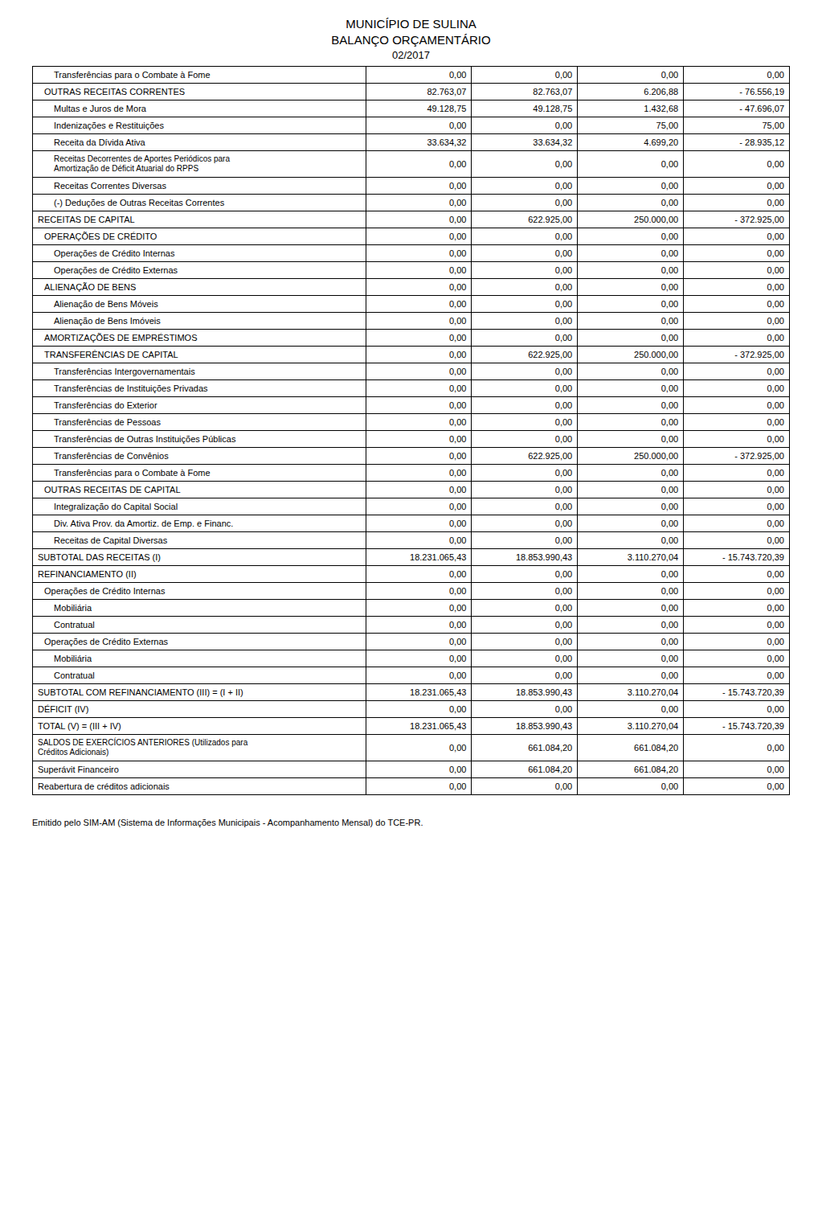MUNICÍPIO DE SULINA
BALANÇO ORÇAMENTÁRIO
02/2017
| Transferências para o Combate à Fome | 0,00 | 0,00 | 0,00 | 0,00 |
| OUTRAS RECEITAS CORRENTES | 82.763,07 | 82.763,07 | 6.206,88 | - 76.556,19 |
| Multas e Juros de Mora | 49.128,75 | 49.128,75 | 1.432,68 | - 47.696,07 |
| Indenizações e Restituições | 0,00 | 0,00 | 75,00 | 75,00 |
| Receita da Dívida Ativa | 33.634,32 | 33.634,32 | 4.699,20 | - 28.935,12 |
| Receitas Decorrentes de Aportes Periódicos para Amortização de Déficit Atuarial do RPPS | 0,00 | 0,00 | 0,00 | 0,00 |
| Receitas Correntes Diversas | 0,00 | 0,00 | 0,00 | 0,00 |
| (-) Deduções de Outras Receitas Correntes | 0,00 | 0,00 | 0,00 | 0,00 |
| RECEITAS DE CAPITAL | 0,00 | 622.925,00 | 250.000,00 | - 372.925,00 |
| OPERAÇÕES DE CRÉDITO | 0,00 | 0,00 | 0,00 | 0,00 |
| Operações de Crédito Internas | 0,00 | 0,00 | 0,00 | 0,00 |
| Operações de Crédito Externas | 0,00 | 0,00 | 0,00 | 0,00 |
| ALIENAÇÃO DE BENS | 0,00 | 0,00 | 0,00 | 0,00 |
| Alienação de Bens Móveis | 0,00 | 0,00 | 0,00 | 0,00 |
| Alienação de Bens Imóveis | 0,00 | 0,00 | 0,00 | 0,00 |
| AMORTIZAÇÕES DE EMPRÉSTIMOS | 0,00 | 0,00 | 0,00 | 0,00 |
| TRANSFERÊNCIAS DE CAPITAL | 0,00 | 622.925,00 | 250.000,00 | - 372.925,00 |
| Transferências Intergovernamentais | 0,00 | 0,00 | 0,00 | 0,00 |
| Transferências de Instituições Privadas | 0,00 | 0,00 | 0,00 | 0,00 |
| Transferências do Exterior | 0,00 | 0,00 | 0,00 | 0,00 |
| Transferências de Pessoas | 0,00 | 0,00 | 0,00 | 0,00 |
| Transferências de Outras Instituições Públicas | 0,00 | 0,00 | 0,00 | 0,00 |
| Transferências de Convênios | 0,00 | 622.925,00 | 250.000,00 | - 372.925,00 |
| Transferências para o Combate à Fome | 0,00 | 0,00 | 0,00 | 0,00 |
| OUTRAS RECEITAS DE CAPITAL | 0,00 | 0,00 | 0,00 | 0,00 |
| Integralização do Capital Social | 0,00 | 0,00 | 0,00 | 0,00 |
| Div. Ativa Prov. da Amortiz. de Emp. e Financ. | 0,00 | 0,00 | 0,00 | 0,00 |
| Receitas de Capital Diversas | 0,00 | 0,00 | 0,00 | 0,00 |
| SUBTOTAL DAS RECEITAS (I) | 18.231.065,43 | 18.853.990,43 | 3.110.270,04 | - 15.743.720,39 |
| REFINANCIAMENTO (II) | 0,00 | 0,00 | 0,00 | 0,00 |
| Operações de Crédito Internas | 0,00 | 0,00 | 0,00 | 0,00 |
| Mobiliária | 0,00 | 0,00 | 0,00 | 0,00 |
| Contratual | 0,00 | 0,00 | 0,00 | 0,00 |
| Operações de Crédito Externas | 0,00 | 0,00 | 0,00 | 0,00 |
| Mobiliária | 0,00 | 0,00 | 0,00 | 0,00 |
| Contratual | 0,00 | 0,00 | 0,00 | 0,00 |
| SUBTOTAL COM REFINANCIAMENTO (III) = (I + II) | 18.231.065,43 | 18.853.990,43 | 3.110.270,04 | - 15.743.720,39 |
| DÉFICIT (IV) | 0,00 | 0,00 | 0,00 | 0,00 |
| TOTAL (V) = (III + IV) | 18.231.065,43 | 18.853.990,43 | 3.110.270,04 | - 15.743.720,39 |
| SALDOS DE EXERCÍCIOS ANTERIORES (Utilizados para Créditos Adicionais) | 0,00 | 661.084,20 | 661.084,20 | 0,00 |
| Superávit Financeiro | 0,00 | 661.084,20 | 661.084,20 | 0,00 |
| Reabertura de créditos adicionais | 0,00 | 0,00 | 0,00 | 0,00 |
Emitido pelo SIM-AM (Sistema de Informações Municipais - Acompanhamento Mensal) do TCE-PR.